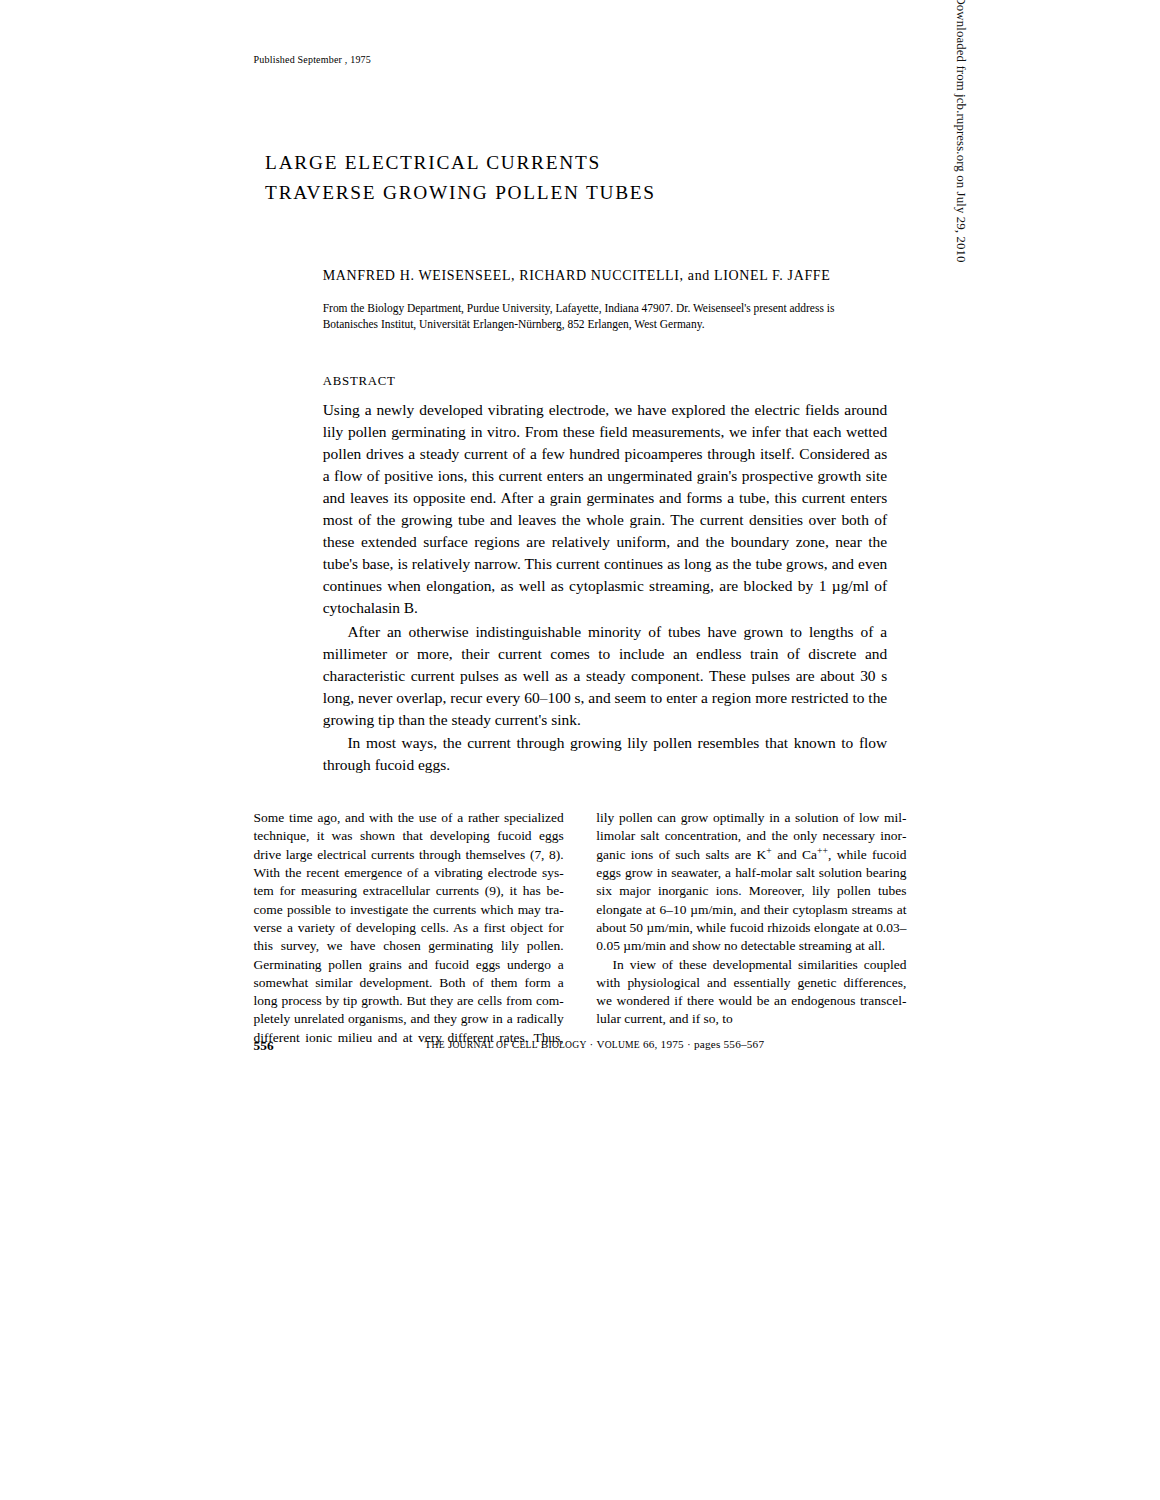Published September , 1975
LARGE ELECTRICAL CURRENTS
TRAVERSE GROWING POLLEN TUBES
MANFRED H. WEISENSEEL, RICHARD NUCCITELLI, and LIONEL F. JAFFE
From the Biology Department, Purdue University, Lafayette, Indiana 47907. Dr. Weisenseel's present address is Botanisches Institut, Universität Erlangen-Nürnberg, 852 Erlangen, West Germany.
ABSTRACT
Using a newly developed vibrating electrode, we have explored the electric fields around lily pollen germinating in vitro. From these field measurements, we infer that each wetted pollen drives a steady current of a few hundred picoamperes through itself. Considered as a flow of positive ions, this current enters an ungerminated grain's prospective growth site and leaves its opposite end. After a grain germinates and forms a tube, this current enters most of the growing tube and leaves the whole grain. The current densities over both of these extended surface regions are relatively uniform, and the boundary zone, near the tube's base, is relatively narrow. This current continues as long as the tube grows, and even continues when elongation, as well as cytoplasmic streaming, are blocked by 1 µg/ml of cytochalasin B.
After an otherwise indistinguishable minority of tubes have grown to lengths of a millimeter or more, their current comes to include an endless train of discrete and characteristic current pulses as well as a steady component. These pulses are about 30 s long, never overlap, recur every 60–100 s, and seem to enter a region more restricted to the growing tip than the steady current's sink.
In most ways, the current through growing lily pollen resembles that known to flow through fucoid eggs.
Some time ago, and with the use of a rather specialized technique, it was shown that developing fucoid eggs drive large electrical currents through themselves (7, 8). With the recent emergence of a vibrating electrode system for measuring extracellular currents (9), it has become possible to investigate the currents which may traverse a variety of developing cells. As a first object for this survey, we have chosen germinating lily pollen. Germinating pollen grains and fucoid eggs undergo a somewhat similar development. Both of them form a long process by tip growth. But they are cells from completely unrelated organisms, and they grow in a radically different ionic milieu and at very different rates. Thus, lily pollen can grow optimally in a solution of low millimolar salt concentration, and the only necessary inorganic ions of such salts are K+ and Ca++, while fucoid eggs grow in seawater, a half-molar salt solution bearing six major inorganic ions. Moreover, lily pollen tubes elongate at 6–10 µm/min, and their cytoplasm streams at about 50 µm/min, while fucoid rhizoids elongate at 0.03–0.05 µm/min and show no detectable streaming at all.
In view of these developmental similarities coupled with physiological and essentially genetic differences, we wondered if there would be an endogenous transcellular current, and if so, to
Downloaded from jcb.rupress.org on July 29, 2010
556
THE JOURNAL OF CELL BIOLOGY · VOLUME 66, 1975 · pages 556–567